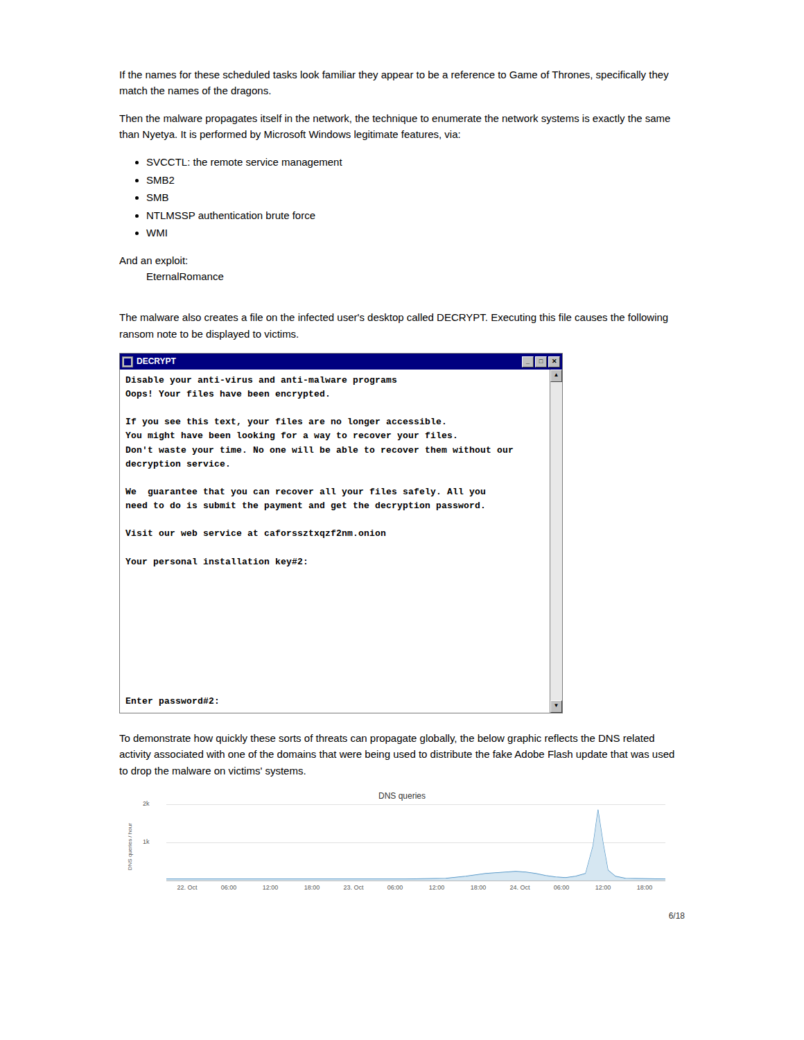If the names for these scheduled tasks look familiar they appear to be a reference to Game of Thrones, specifically they match the names of the dragons.
Then the malware propagates itself in the network, the technique to enumerate the network systems is exactly the same than Nyetya. It is performed by Microsoft Windows legitimate features, via:
SVCCTL: the remote service management
SMB2
SMB
NTLMSSP authentication brute force
WMI
And an exploit:
EternalRomance
The malware also creates a file on the infected user's desktop called DECRYPT. Executing this file causes the following ransom note to be displayed to victims.
DECRYPT
_□✕
Disable your anti-virus and anti-malware programs Oops! Your files have been encrypted. If you see this text, your files are no longer accessible. You might have been looking for a way to recover your files. Don't waste your time. No one will be able to recover them without our decryption service. We guarantee that you can recover all your files safely. All you need to do is submit the payment and get the decryption password. Visit our web service at caforssztxqzf2nm.onion Your personal installation key#2: Enter password#2:
▲
▼
To demonstrate how quickly these sorts of threats can propagate globally, the below graphic reflects the DNS related activity associated with one of the domains that were being used to distribute the fake Adobe Flash update that was used to drop the malware on victims' systems.
DNS queries
DNS queries / hour
2k
1k
22. Oct 06:00 12:00 18:00 23. Oct 06:00 12:00 18:00 24. Oct 06:00 12:00 18:00
6/18